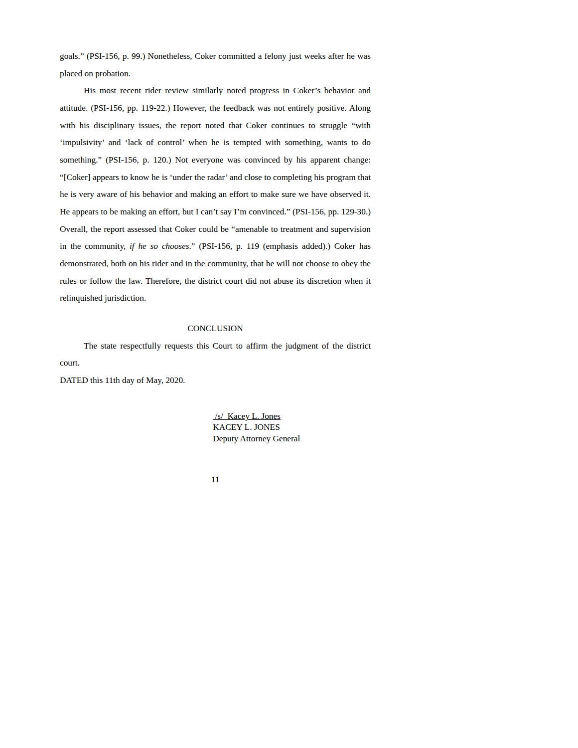goals.” (PSI-156, p. 99.) Nonetheless, Coker committed a felony just weeks after he was placed on probation.
His most recent rider review similarly noted progress in Coker’s behavior and attitude. (PSI-156, pp. 119-22.) However, the feedback was not entirely positive. Along with his disciplinary issues, the report noted that Coker continues to struggle “with ‘impulsivity’ and ‘lack of control’ when he is tempted with something, wants to do something.” (PSI-156, p. 120.) Not everyone was convinced by his apparent change: “[Coker] appears to know he is ‘under the radar’ and close to completing his program that he is very aware of his behavior and making an effort to make sure we have observed it. He appears to be making an effort, but I can’t say I’m convinced.” (PSI-156, pp. 129-30.) Overall, the report assessed that Coker could be “amenable to treatment and supervision in the community, if he so chooses.” (PSI-156, p. 119 (emphasis added).) Coker has demonstrated, both on his rider and in the community, that he will not choose to obey the rules or follow the law. Therefore, the district court did not abuse its discretion when it relinquished jurisdiction.
CONCLUSION
The state respectfully requests this Court to affirm the judgment of the district court.
DATED this 11th day of May, 2020.
/s/ Kacey L. Jones
KACEY L. JONES
Deputy Attorney General
11